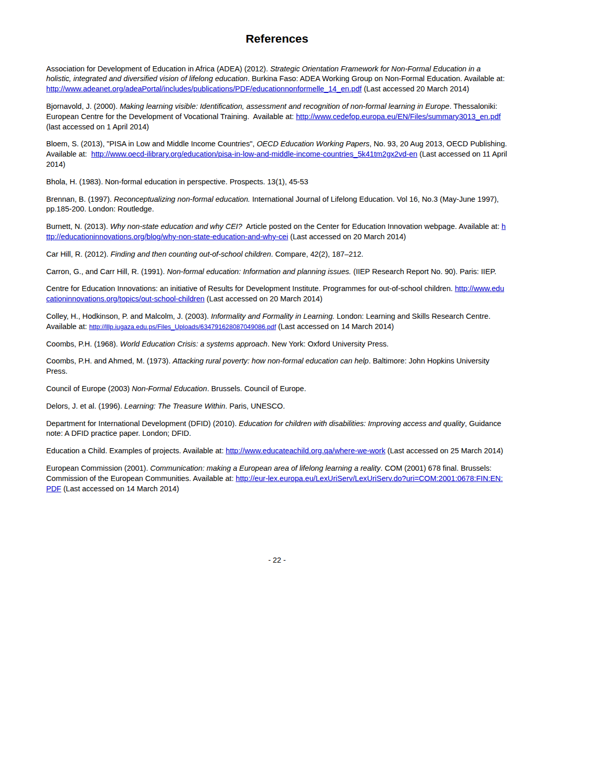References
Association for Development of Education in Africa (ADEA) (2012). Strategic Orientation Framework for Non-Formal Education in a holistic, integrated and diversified vision of lifelong education. Burkina Faso: ADEA Working Group on Non-Formal Education. Available at: http://www.adeanet.org/adeaPortal/includes/publications/PDF/educationnonformelle_14_en.pdf (Last accessed 20 March 2014)
Bjornavold, J. (2000). Making learning visible: Identification, assessment and recognition of non-formal learning in Europe. Thessaloniki: European Centre for the Development of Vocational Training. Available at: http://www.cedefop.europa.eu/EN/Files/summary3013_en.pdf (last accessed on 1 April 2014)
Bloem, S. (2013), "PISA in Low and Middle Income Countries", OECD Education Working Papers, No. 93, 20 Aug 2013, OECD Publishing. Available at: http://www.oecd-ilibrary.org/education/pisa-in-low-and-middle-income-countries_5k41tm2gx2vd-en (Last accessed on 11 April 2014)
Bhola, H. (1983). Non-formal education in perspective. Prospects. 13(1), 45-53
Brennan, B. (1997). Reconceptualizing non-formal education. International Journal of Lifelong Education. Vol 16, No.3 (May-June 1997), pp.185-200. London: Routledge.
Burnett, N. (2013). Why non-state education and why CEI? Article posted on the Center for Education Innovation webpage. Available at: http://educationinnovations.org/blog/why-non-state-education-and-why-cei (Last accessed on 20 March 2014)
Car Hill, R. (2012). Finding and then counting out-of-school children. Compare, 42(2), 187–212.
Carron, G., and Carr Hill, R. (1991). Non-formal education: Information and planning issues. (IIEP Research Report No. 90). Paris: IIEP.
Centre for Education Innovations: an initiative of Results for Development Institute. Programmes for out-of-school children. http://www.educationinnovations.org/topics/out-school-children (Last accessed on 20 March 2014)
Colley, H., Hodkinson, P. and Malcolm, J. (2003). Informality and Formality in Learning. London: Learning and Skills Research Centre. Available at: http://lllp.iugaza.edu.ps/Files_Uploads/634791628087049086.pdf (Last accessed on 14 March 2014)
Coombs, P.H. (1968). World Education Crisis: a systems approach. New York: Oxford University Press.
Coombs, P.H. and Ahmed, M. (1973). Attacking rural poverty: how non-formal education can help. Baltimore: John Hopkins University Press.
Council of Europe (2003) Non-Formal Education. Brussels. Council of Europe.
Delors, J. et al. (1996). Learning: The Treasure Within. Paris, UNESCO.
Department for International Development (DFID) (2010). Education for children with disabilities: Improving access and quality, Guidance note: A DFID practice paper. London; DFID.
Education a Child. Examples of projects. Available at: http://www.educateachild.org.qa/where-we-work (Last accessed on 25 March 2014)
European Commission (2001). Communication: making a European area of lifelong learning a reality. COM (2001) 678 final. Brussels: Commission of the European Communities. Available at: http://eur-lex.europa.eu/LexUriServ/LexUriServ.do?uri=COM:2001:0678:FIN:EN:PDF (Last accessed on 14 March 2014)
- 22 -